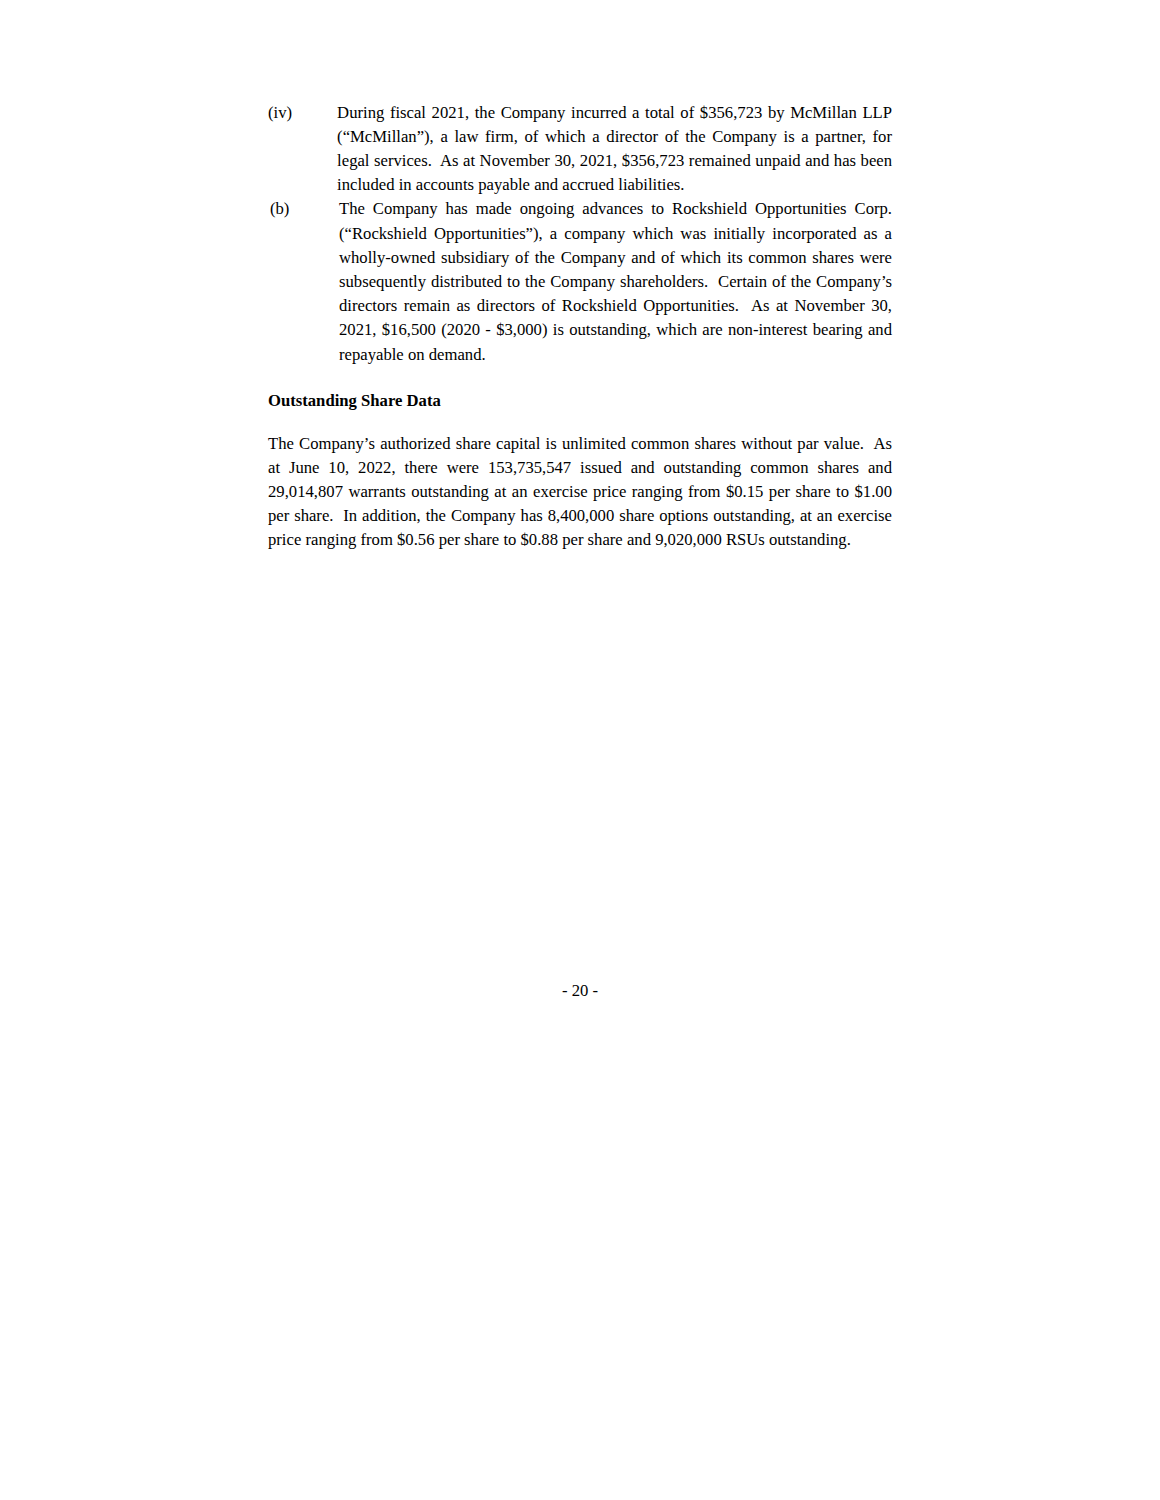| (iv) | During fiscal 2021, the Company incurred a total of $356,723 by McMillan LLP (“McMillan”), a law firm, of which a director of the Company is a partner, for legal services. As at November 30, 2021, $356,723 remained unpaid and has been included in accounts payable and accrued liabilities. |
| (b) | The Company has made ongoing advances to Rockshield Opportunities Corp. (“Rockshield Opportunities”), a company which was initially incorporated as a wholly-owned subsidiary of the Company and of which its common shares were subsequently distributed to the Company shareholders. Certain of the Company’s directors remain as directors of Rockshield Opportunities. As at November 30, 2021, $16,500 (2020 - $3,000) is outstanding, which are non-interest bearing and repayable on demand. |
Outstanding Share Data
The Company’s authorized share capital is unlimited common shares without par value. As at June 10, 2022, there were 153,735,547 issued and outstanding common shares and 29,014,807 warrants outstanding at an exercise price ranging from $0.15 per share to $1.00 per share. In addition, the Company has 8,400,000 share options outstanding, at an exercise price ranging from $0.56 per share to $0.88 per share and 9,020,000 RSUs outstanding.
- 20 -